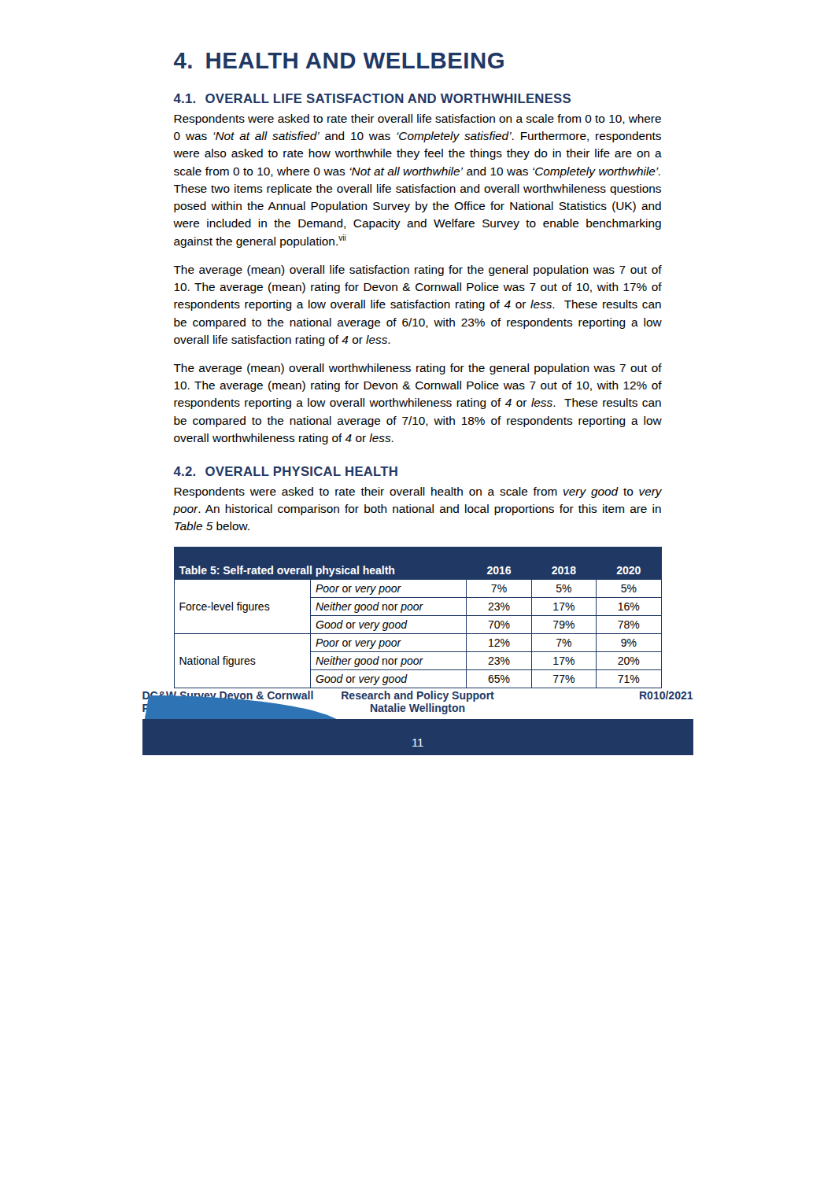4. HEALTH AND WELLBEING
4.1. OVERALL LIFE SATISFACTION AND WORTHWHILENESS
Respondents were asked to rate their overall life satisfaction on a scale from 0 to 10, where 0 was ‘Not at all satisfied’ and 10 was ‘Completely satisfied’. Furthermore, respondents were also asked to rate how worthwhile they feel the things they do in their life are on a scale from 0 to 10, where 0 was ‘Not at all worthwhile’ and 10 was ‘Completely worthwhile’. These two items replicate the overall life satisfaction and overall worthwhileness questions posed within the Annual Population Survey by the Office for National Statistics (UK) and were included in the Demand, Capacity and Welfare Survey to enable benchmarking against the general population.vii
The average (mean) overall life satisfaction rating for the general population was 7 out of 10. The average (mean) rating for Devon & Cornwall Police was 7 out of 10, with 17% of respondents reporting a low overall life satisfaction rating of 4 or less. These results can be compared to the national average of 6/10, with 23% of respondents reporting a low overall life satisfaction rating of 4 or less.
The average (mean) overall worthwhileness rating for the general population was 7 out of 10. The average (mean) rating for Devon & Cornwall Police was 7 out of 10, with 12% of respondents reporting a low overall worthwhileness rating of 4 or less. These results can be compared to the national average of 7/10, with 18% of respondents reporting a low overall worthwhileness rating of 4 or less.
4.2. OVERALL PHYSICAL HEALTH
Respondents were asked to rate their overall health on a scale from very good to very poor. An historical comparison for both national and local proportions for this item are in Table 5 below.
| Table 5: Self-rated overall physical health | 2016 | 2018 | 2020 |
| --- | --- | --- | --- |
| Force-level figures | Poor or very poor | 7% | 5% | 5% |
| Neither good nor poor | 23% | 17% | 16% |
| Good or very good | 70% | 79% | 78% |
| National figures | Poor or very poor | 12% | 7% | 9% |
| Neither good nor poor | 23% | 17% | 20% |
| Good or very good | 65% | 77% | 71% |
DC&W Survey Devon & Cornwall Police
Research and Policy Support
Natalie Wellington
R010/2021
11